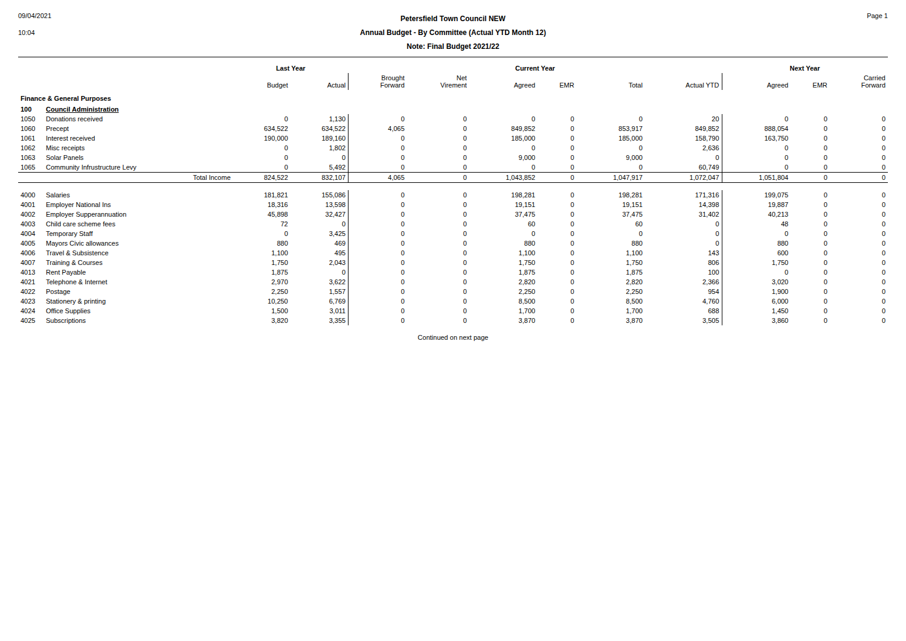09/04/2021
10:04
Page 1
Petersfield Town Council NEW
Annual Budget - By Committee (Actual YTD Month 12)
Note: Final Budget 2021/22
| | Last Year | Current Year | Next Year |
| --- | --- | --- | --- |
| | Budget | Actual | Brought Forward | Net Virement | Agreed | EMR | Total | Actual YTD | Agreed | EMR | Carried Forward |
| Finance & General Purposes |
| 100 | Council Administration |
| 1050 | Donations received | 0 | 1,130 | 0 | 0 | 0 | 0 | 0 | 20 | 0 | 0 | 0 |
| 1060 | Precept | 634,522 | 634,522 | 4,065 | 0 | 849,852 | 0 | 853,917 | 849,852 | 888,054 | 0 | 0 |
| 1061 | Interest received | 190,000 | 189,160 | 0 | 0 | 185,000 | 0 | 185,000 | 158,790 | 163,750 | 0 | 0 |
| 1062 | Misc receipts | 0 | 1,802 | 0 | 0 | 0 | 0 | 0 | 2,636 | 0 | 0 | 0 |
| 1063 | Solar Panels | 0 | 0 | 0 | 0 | 9,000 | 0 | 9,000 | 0 | 0 | 0 | 0 |
| 1065 | Community Infrustructure Levy | 0 | 5,492 | 0 | 0 | 0 | 0 | 0 | 60,749 | 0 | 0 | 0 |
| Total Income | 824,522 | 832,107 | 4,065 | 0 | 1,043,852 | 0 | 1,047,917 | 1,072,047 | 1,051,804 | 0 | 0 |
| 4000 | Salaries | 181,821 | 155,086 | 0 | 0 | 198,281 | 0 | 198,281 | 171,316 | 199,075 | 0 | 0 |
| 4001 | Employer National Ins | 18,316 | 13,598 | 0 | 0 | 19,151 | 0 | 19,151 | 14,398 | 19,887 | 0 | 0 |
| 4002 | Employer Supperannuation | 45,898 | 32,427 | 0 | 0 | 37,475 | 0 | 37,475 | 31,402 | 40,213 | 0 | 0 |
| 4003 | Child care scheme fees | 72 | 0 | 0 | 0 | 60 | 0 | 60 | 0 | 48 | 0 | 0 |
| 4004 | Temporary Staff | 0 | 3,425 | 0 | 0 | 0 | 0 | 0 | 0 | 0 | 0 | 0 |
| 4005 | Mayors Civic allowances | 880 | 469 | 0 | 0 | 880 | 0 | 880 | 0 | 880 | 0 | 0 |
| 4006 | Travel & Subsistence | 1,100 | 495 | 0 | 0 | 1,100 | 0 | 1,100 | 143 | 600 | 0 | 0 |
| 4007 | Training & Courses | 1,750 | 2,043 | 0 | 0 | 1,750 | 0 | 1,750 | 806 | 1,750 | 0 | 0 |
| 4013 | Rent Payable | 1,875 | 0 | 0 | 0 | 1,875 | 0 | 1,875 | 100 | 0 | 0 | 0 |
| 4021 | Telephone & Internet | 2,970 | 3,622 | 0 | 0 | 2,820 | 0 | 2,820 | 2,366 | 3,020 | 0 | 0 |
| 4022 | Postage | 2,250 | 1,557 | 0 | 0 | 2,250 | 0 | 2,250 | 954 | 1,900 | 0 | 0 |
| 4023 | Stationery & printing | 10,250 | 6,769 | 0 | 0 | 8,500 | 0 | 8,500 | 4,760 | 6,000 | 0 | 0 |
| 4024 | Office Supplies | 1,500 | 3,011 | 0 | 0 | 1,700 | 0 | 1,700 | 688 | 1,450 | 0 | 0 |
| 4025 | Subscriptions | 3,820 | 3,355 | 0 | 0 | 3,870 | 0 | 3,870 | 3,505 | 3,860 | 0 | 0 |
Continued on next page